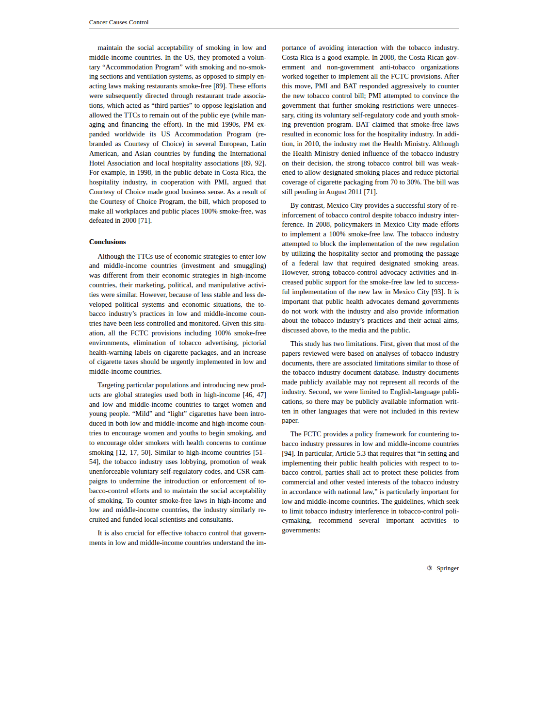Cancer Causes Control
maintain the social acceptability of smoking in low and middle-income countries. In the US, they promoted a voluntary “Accommodation Program” with smoking and no-smoking sections and ventilation systems, as opposed to simply enacting laws making restaurants smoke-free [89]. These efforts were subsequently directed through restaurant trade associations, which acted as “third parties” to oppose legislation and allowed the TTCs to remain out of the public eye (while managing and financing the effort). In the mid 1990s, PM expanded worldwide its US Accommodation Program (rebranded as Courtesy of Choice) in several European, Latin American, and Asian countries by funding the International Hotel Association and local hospitality associations [89, 92]. For example, in 1998, in the public debate in Costa Rica, the hospitality industry, in cooperation with PMI, argued that Courtesy of Choice made good business sense. As a result of the Courtesy of Choice Program, the bill, which proposed to make all workplaces and public places 100% smoke-free, was defeated in 2000 [71].
Conclusions
Although the TTCs use of economic strategies to enter low and middle-income countries (investment and smuggling) was different from their economic strategies in high-income countries, their marketing, political, and manipulative activities were similar. However, because of less stable and less developed political systems and economic situations, the tobacco industry’s practices in low and middle-income countries have been less controlled and monitored. Given this situation, all the FCTC provisions including 100% smoke-free environments, elimination of tobacco advertising, pictorial health-warning labels on cigarette packages, and an increase of cigarette taxes should be urgently implemented in low and middle-income countries.
Targeting particular populations and introducing new products are global strategies used both in high-income [46, 47] and low and middle-income countries to target women and young people. “Mild” and “light” cigarettes have been introduced in both low and middle-income and high-income countries to encourage women and youths to begin smoking, and to encourage older smokers with health concerns to continue smoking [12, 17, 50]. Similar to high-income countries [51–54], the tobacco industry uses lobbying, promotion of weak unenforceable voluntary self-regulatory codes, and CSR campaigns to undermine the introduction or enforcement of tobacco-control efforts and to maintain the social acceptability of smoking. To counter smoke-free laws in high-income and low and middle-income countries, the industry similarly recruited and funded local scientists and consultants.
It is also crucial for effective tobacco control that governments in low and middle-income countries understand the importance of avoiding interaction with the tobacco industry. Costa Rica is a good example. In 2008, the Costa Rican government and non-government anti-tobacco organizations worked together to implement all the FCTC provisions. After this move, PMI and BAT responded aggressively to counter the new tobacco control bill; PMI attempted to convince the government that further smoking restrictions were unnecessary, citing its voluntary self-regulatory code and youth smoking prevention program. BAT claimed that smoke-free laws resulted in economic loss for the hospitality industry. In addition, in 2010, the industry met the Health Ministry. Although the Health Ministry denied influence of the tobacco industry on their decision, the strong tobacco control bill was weakened to allow designated smoking places and reduce pictorial coverage of cigarette packaging from 70 to 30%. The bill was still pending in August 2011 [71].
By contrast, Mexico City provides a successful story of reinforcement of tobacco control despite tobacco industry interference. In 2008, policymakers in Mexico City made efforts to implement a 100% smoke-free law. The tobacco industry attempted to block the implementation of the new regulation by utilizing the hospitality sector and promoting the passage of a federal law that required designated smoking areas. However, strong tobacco-control advocacy activities and increased public support for the smoke-free law led to successful implementation of the new law in Mexico City [93]. It is important that public health advocates demand governments do not work with the industry and also provide information about the tobacco industry’s practices and their actual aims, discussed above, to the media and the public.
This study has two limitations. First, given that most of the papers reviewed were based on analyses of tobacco industry documents, there are associated limitations similar to those of the tobacco industry document database. Industry documents made publicly available may not represent all records of the industry. Second, we were limited to English-language publications, so there may be publicly available information written in other languages that were not included in this review paper.
The FCTC provides a policy framework for countering tobacco industry pressures in low and middle-income countries [94]. In particular, Article 5.3 that requires that “in setting and implementing their public health policies with respect to tobacco control, parties shall act to protect these policies from commercial and other vested interests of the tobacco industry in accordance with national law,” is particularly important for low and middle-income countries. The guidelines, which seek to limit tobacco industry interference in tobacco-control policymaking, recommend several important activities to governments:
③ Springer